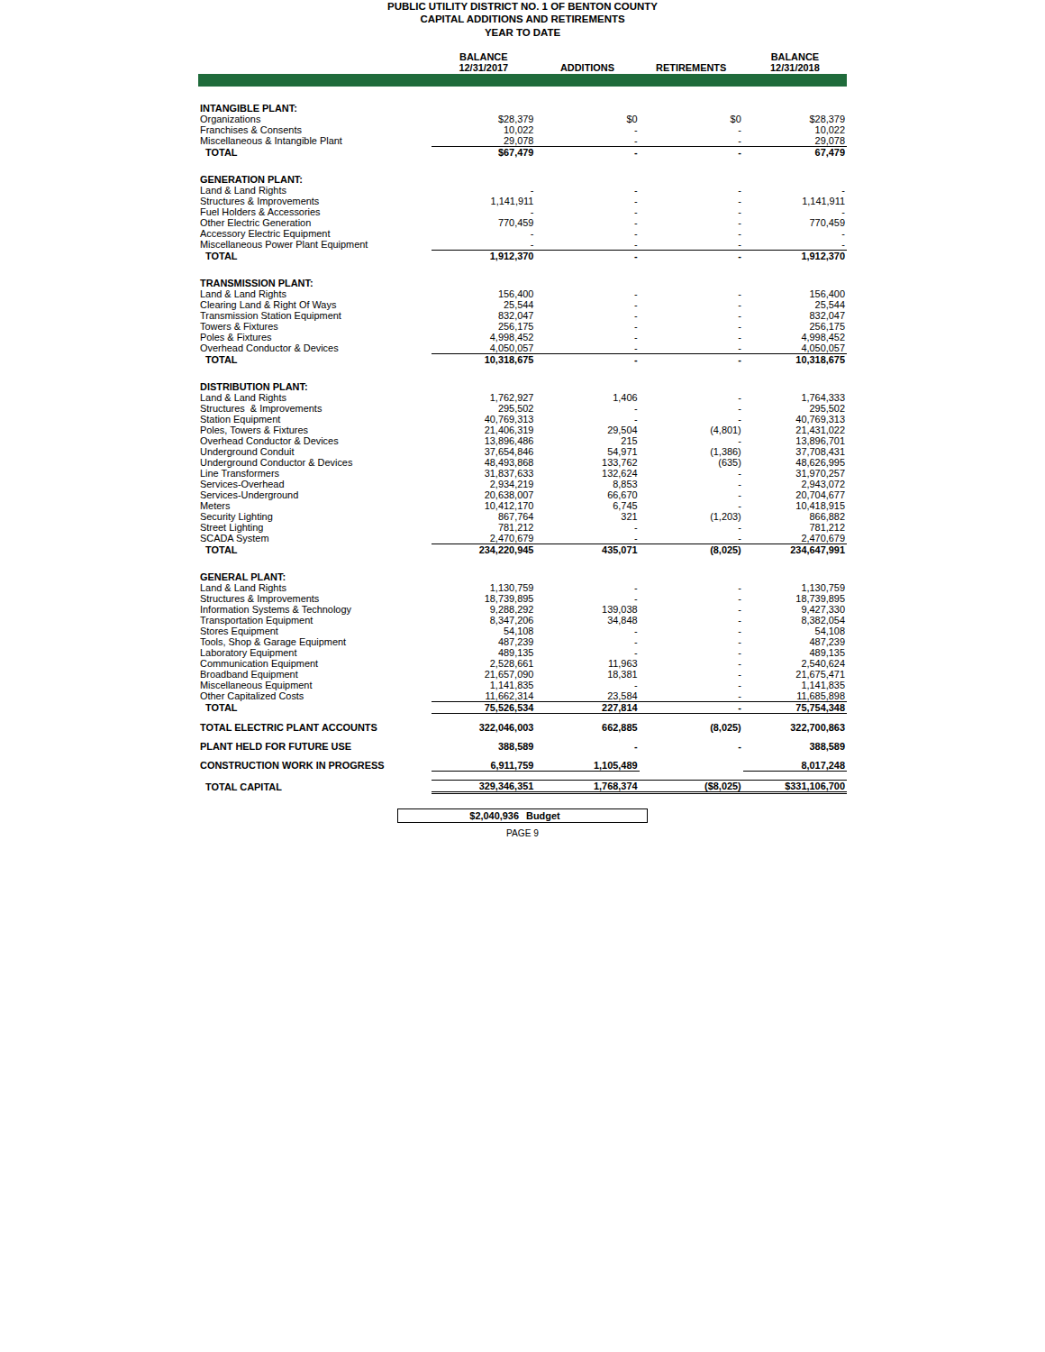PUBLIC UTILITY DISTRICT NO. 1 OF BENTON COUNTY
CAPITAL ADDITIONS AND RETIREMENTS
YEAR TO DATE
| | BALANCE | | | BALANCE |
| --- | --- | --- | --- | --- |
| | 12/31/2017 | ADDITIONS | RETIREMENTS | 12/31/2018 |
| INTANGIBLE PLANT: | | | | |
| Organizations | $28,379 | $0 | $0 | $28,379 |
| Franchises & Consents | 10,022 | - | - | 10,022 |
| Miscellaneous & Intangible Plant | 29,078 | - | - | 29,078 |
| TOTAL | $67,479 | - | - | 67,479 |
| GENERATION PLANT: | | | | |
| Land & Land Rights | - | - | - | - |
| Structures & Improvements | 1,141,911 | - | - | 1,141,911 |
| Fuel Holders & Accessories | - | - | - | - |
| Other Electric Generation | 770,459 | - | - | 770,459 |
| Accessory Electric Equipment | - | - | - | - |
| Miscellaneous Power Plant Equipment | - | - | - | - |
| TOTAL | 1,912,370 | - | - | 1,912,370 |
| TRANSMISSION PLANT: | | | | |
| Land & Land Rights | 156,400 | - | - | 156,400 |
| Clearing Land & Right Of Ways | 25,544 | - | - | 25,544 |
| Transmission Station Equipment | 832,047 | - | - | 832,047 |
| Towers & Fixtures | 256,175 | - | - | 256,175 |
| Poles & Fixtures | 4,998,452 | - | - | 4,998,452 |
| Overhead Conductor & Devices | 4,050,057 | - | - | 4,050,057 |
| TOTAL | 10,318,675 | - | - | 10,318,675 |
| DISTRIBUTION PLANT: | | | | |
| Land & Land Rights | 1,762,927 | 1,406 | - | 1,764,333 |
| Structures & Improvements | 295,502 | - | - | 295,502 |
| Station Equipment | 40,769,313 | - | - | 40,769,313 |
| Poles, Towers & Fixtures | 21,406,319 | 29,504 | (4,801) | 21,431,022 |
| Overhead Conductor & Devices | 13,896,486 | 215 | - | 13,896,701 |
| Underground Conduit | 37,654,846 | 54,971 | (1,386) | 37,708,431 |
| Underground Conductor & Devices | 48,493,868 | 133,762 | (635) | 48,626,995 |
| Line Transformers | 31,837,633 | 132,624 | - | 31,970,257 |
| Services-Overhead | 2,934,219 | 8,853 | - | 2,943,072 |
| Services-Underground | 20,638,007 | 66,670 | - | 20,704,677 |
| Meters | 10,412,170 | 6,745 | - | 10,418,915 |
| Security Lighting | 867,764 | 321 | (1,203) | 866,882 |
| Street Lighting | 781,212 | - | - | 781,212 |
| SCADA System | 2,470,679 | - | - | 2,470,679 |
| TOTAL | 234,220,945 | 435,071 | (8,025) | 234,647,991 |
| GENERAL PLANT: | | | | |
| Land & Land Rights | 1,130,759 | - | - | 1,130,759 |
| Structures & Improvements | 18,739,895 | - | - | 18,739,895 |
| Information Systems & Technology | 9,288,292 | 139,038 | - | 9,427,330 |
| Transportation Equipment | 8,347,206 | 34,848 | - | 8,382,054 |
| Stores Equipment | 54,108 | - | - | 54,108 |
| Tools, Shop & Garage Equipment | 487,239 | - | - | 487,239 |
| Laboratory Equipment | 489,135 | - | - | 489,135 |
| Communication Equipment | 2,528,661 | 11,963 | - | 2,540,624 |
| Broadband Equipment | 21,657,090 | 18,381 | - | 21,675,471 |
| Miscellaneous Equipment | 1,141,835 | - | - | 1,141,835 |
| Other Capitalized Costs | 11,662,314 | 23,584 | - | 11,685,898 |
| TOTAL | 75,526,534 | 227,814 | - | 75,754,348 |
| TOTAL ELECTRIC PLANT ACCOUNTS | 322,046,003 | 662,885 | (8,025) | 322,700,863 |
| PLANT HELD FOR FUTURE USE | 388,589 | - | - | 388,589 |
| CONSTRUCTION WORK IN PROGRESS | 6,911,759 | 1,105,489 | | 8,017,248 |
| TOTAL CAPITAL | 329,346,351 | 1,768,374 | ($8,025) | $331,106,700 |
$2,040,936
Budget
PAGE 9